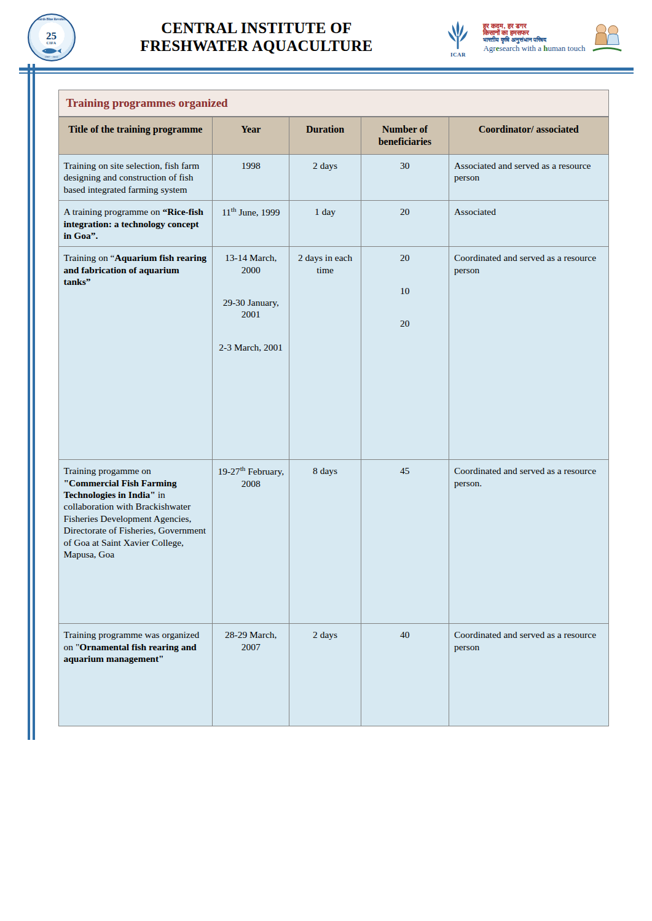Towards Blue Revolution
25 CIFA
1987 · 2012
CENTRAL INSTITUTE OF
FRESHWATER AQUACULTURE
ICAR
हर कदम, हर डगर
किसानों का हमसफर
भारतीय कृषि अनुसंधान परिषद
Agresearch with a human touch
Training programmes organized
| Title of the training programme | Year | Duration | Number of beneficiaries | Coordinator/ associated |
| --- | --- | --- | --- | --- |
| Training on site selection, fish farm designing and construction of fish based integrated farming system | 1998 | 2 days | 30 | Associated and served as a resource person |
| A training programme on “Rice-fish integration: a technology concept in Goa”. | 11 th June, 1999 | 1 day | 20 | Associated |
| Training on “ Aquarium fish rearing and fabrication of aquarium tanks” | 13-14 March, 2000 29-30 January, 2001 2-3 March, 2001 | 2 days in each time | 20 10 20 | Coordinated and served as a resource person |
| Training progamme on "Commercial Fish Farming Technologies in India" in collaboration with Brackishwater Fisheries Development Agencies, Directorate of Fisheries, Government of Goa at Saint Xavier College, Mapusa, Goa | 19-27 th February, 2008 | 8 days | 45 | Coordinated and served as a resource person. |
| Training programme was organized on " Ornamental fish rearing and aquarium management" | 28-29 March, 2007 | 2 days | 40 | Coordinated and served as a resource person |